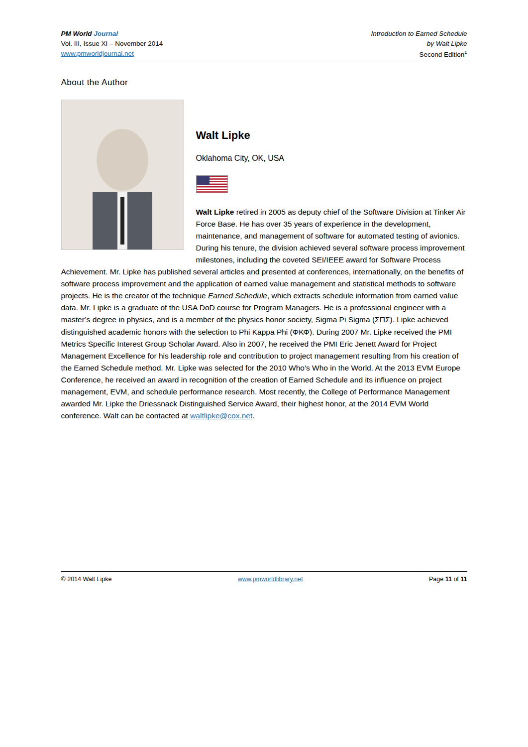PM World Journal
Vol. III, Issue XI – November 2014
www.pmworldjournal.net
Introduction to Earned Schedule
by Walt Lipke
Second Edition1
About the Author
Walt Lipke
Oklahoma City, OK, USA
Walt Lipke retired in 2005 as deputy chief of the Software Division at Tinker Air Force Base. He has over 35 years of experience in the development, maintenance, and management of software for automated testing of avionics. During his tenure, the division achieved several software process improvement milestones, including the coveted SEI/IEEE award for Software Process Achievement. Mr. Lipke has published several articles and presented at conferences, internationally, on the benefits of software process improvement and the application of earned value management and statistical methods to software projects. He is the creator of the technique Earned Schedule, which extracts schedule information from earned value data. Mr. Lipke is a graduate of the USA DoD course for Program Managers. He is a professional engineer with a master’s degree in physics, and is a member of the physics honor society, Sigma Pi Sigma (ΣΠΣ). Lipke achieved distinguished academic honors with the selection to Phi Kappa Phi (ΦΚΦ). During 2007 Mr. Lipke received the PMI Metrics Specific Interest Group Scholar Award. Also in 2007, he received the PMI Eric Jenett Award for Project Management Excellence for his leadership role and contribution to project management resulting from his creation of the Earned Schedule method. Mr. Lipke was selected for the 2010 Who’s Who in the World. At the 2013 EVM Europe Conference, he received an award in recognition of the creation of Earned Schedule and its influence on project management, EVM, and schedule performance research. Most recently, the College of Performance Management awarded Mr. Lipke the Driessnack Distinguished Service Award, their highest honor, at the 2014 EVM World conference. Walt can be contacted at waltlipke@cox.net.
© 2014 Walt Lipke
www.pmworldlibrary.net
Page 11 of 11